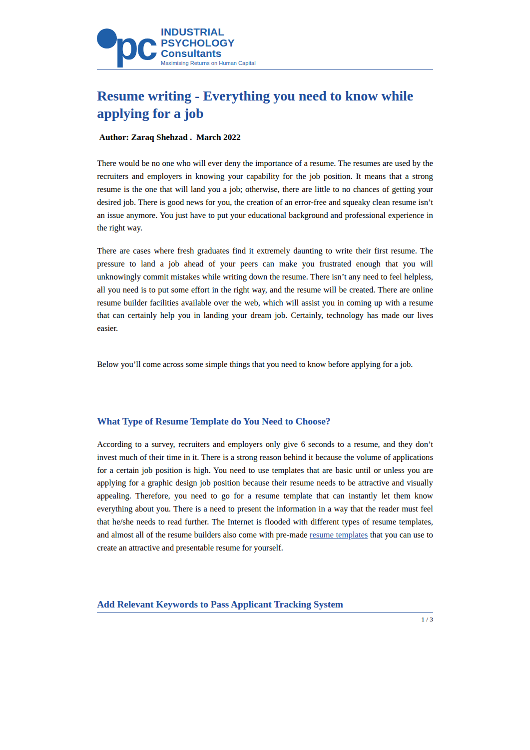pc
INDUSTRIAL PSYCHOLOGY Consultants Maximising Returns on Human Capital
Resume writing - Everything you need to know while applying for a job
Author: Zaraq Shehzad . March 2022
There would be no one who will ever deny the importance of a resume. The resumes are used by the recruiters and employers in knowing your capability for the job position. It means that a strong resume is the one that will land you a job; otherwise, there are little to no chances of getting your desired job. There is good news for you, the creation of an error-free and squeaky clean resume isn’t an issue anymore. You just have to put your educational background and professional experience in the right way.
There are cases where fresh graduates find it extremely daunting to write their first resume. The pressure to land a job ahead of your peers can make you frustrated enough that you will unknowingly commit mistakes while writing down the resume. There isn’t any need to feel helpless, all you need is to put some effort in the right way, and the resume will be created. There are online resume builder facilities available over the web, which will assist you in coming up with a resume that can certainly help you in landing your dream job. Certainly, technology has made our lives easier.
Below you’ll come across some simple things that you need to know before applying for a job.
What Type of Resume Template do You Need to Choose?
According to a survey, recruiters and employers only give 6 seconds to a resume, and they don’t invest much of their time in it. There is a strong reason behind it because the volume of applications for a certain job position is high. You need to use templates that are basic until or unless you are applying for a graphic design job position because their resume needs to be attractive and visually appealing. Therefore, you need to go for a resume template that can instantly let them know everything about you. There is a need to present the information in a way that the reader must feel that he/she needs to read further. The Internet is flooded with different types of resume templates, and almost all of the resume builders also come with pre-made resume templates that you can use to create an attractive and presentable resume for yourself.
Add Relevant Keywords to Pass Applicant Tracking System
1 / 3